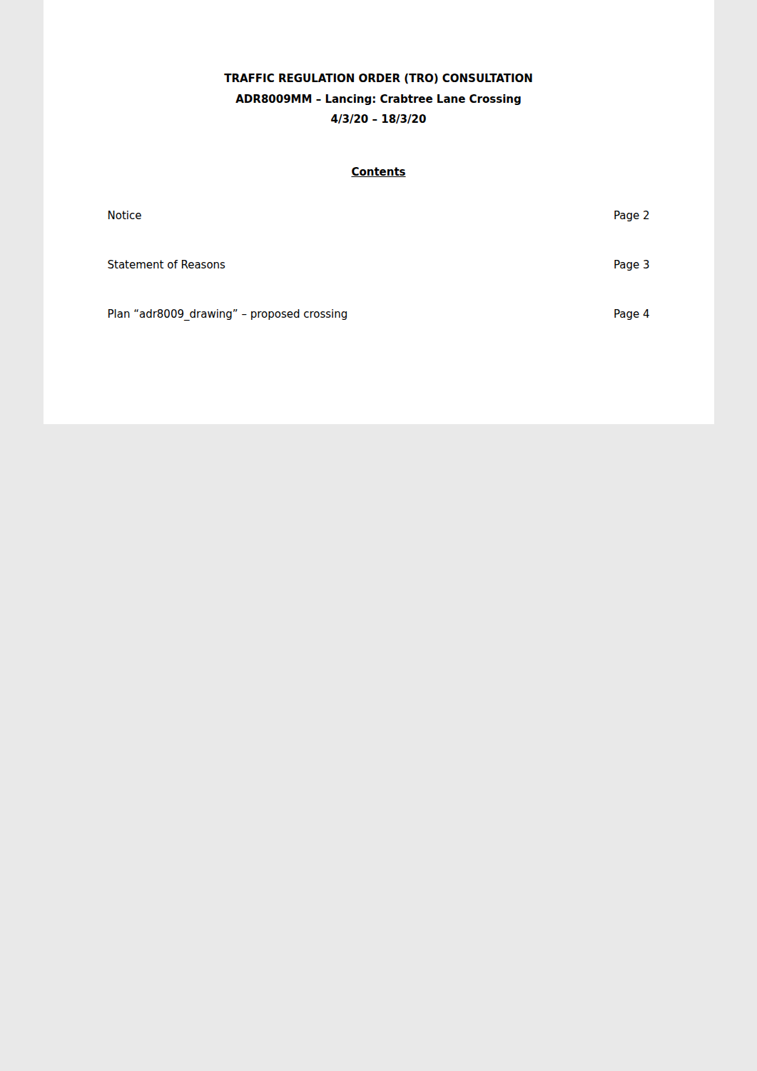TRAFFIC REGULATION ORDER (TRO) CONSULTATION
ADR8009MM – Lancing: Crabtree Lane Crossing
4/3/20 – 18/3/20
Contents
| Notice | Page 2 |
| Statement of Reasons | Page 3 |
| Plan “adr8009_drawing” – proposed crossing | Page 4 |